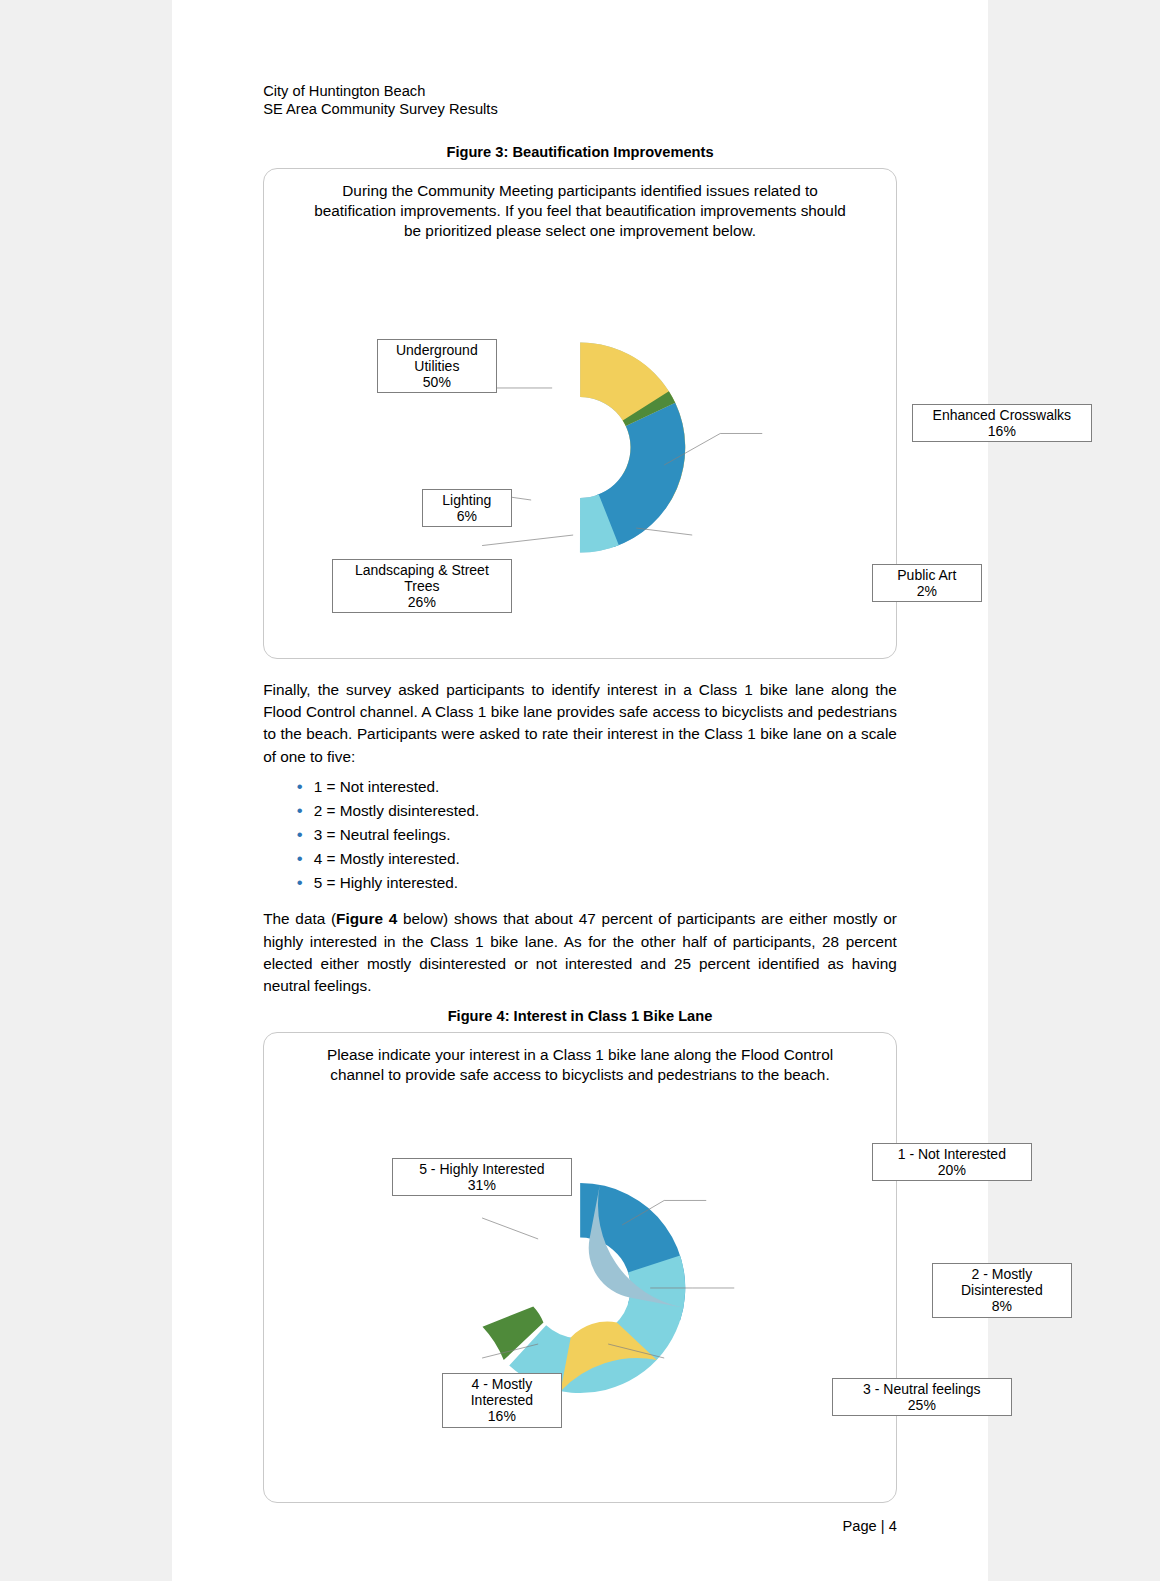City of Huntington Beach
SE Area Community Survey Results
Figure 3: Beautification Improvements
During the Community Meeting participants identified issues related to
beatification improvements. If you feel that beautification improvements should
be prioritized please select one improvement below.
Donut: outer r=150, inner r=72. Start at 12 o'clock, clockwise. Underground Utilities 50% (0-180deg), Enhanced Crosswalks 16% (180-237.6), Public Art 2% (237.6-244.8), Landscaping & Street Trees 26% (244.8-338.4), Lighting 6% (338.4-360)
Underground
Utilities
50%
Enhanced Crosswalks
16%
Lighting
6%
Landscaping & Street
Trees
26%
Public Art
2%
Finally, the survey asked participants to identify interest in a Class 1 bike lane along the Flood Control channel. A Class 1 bike lane provides safe access to bicyclists and pedestrians to the beach. Participants were asked to rate their interest in the Class 1 bike lane on a scale of one to five:
1 = Not interested.
2 = Mostly disinterested.
3 = Neutral feelings.
4 = Mostly interested.
5 = Highly interested.
The data (Figure 4 below) shows that about 47 percent of participants are either mostly or highly interested in the Class 1 bike lane. As for the other half of participants, 28 percent elected either mostly disinterested or not interested and 25 percent identified as having neutral feelings.
Figure 4: Interest in Class 1 Bike Lane
Please indicate your interest in a Class 1 bike lane along the Flood Control
channel to provide safe access to bicyclists and pedestrians to the beach.
Segments clockwise from top: 1 - Not Interested 20% (0-72) 2 - Mostly Disinterested 8% (72-100.8) 3 - Neutral feelings 25% (100.8-190.8) 4 - Mostly Interested 16% (190.8-248.4) 5 - Highly Interested 31% (248.4-360)
5 - Highly Interested
31%
1 - Not Interested
20%
2 - Mostly
Disinterested
8%
3 - Neutral feelings
25%
4 - Mostly
Interested
16%
Page | 4